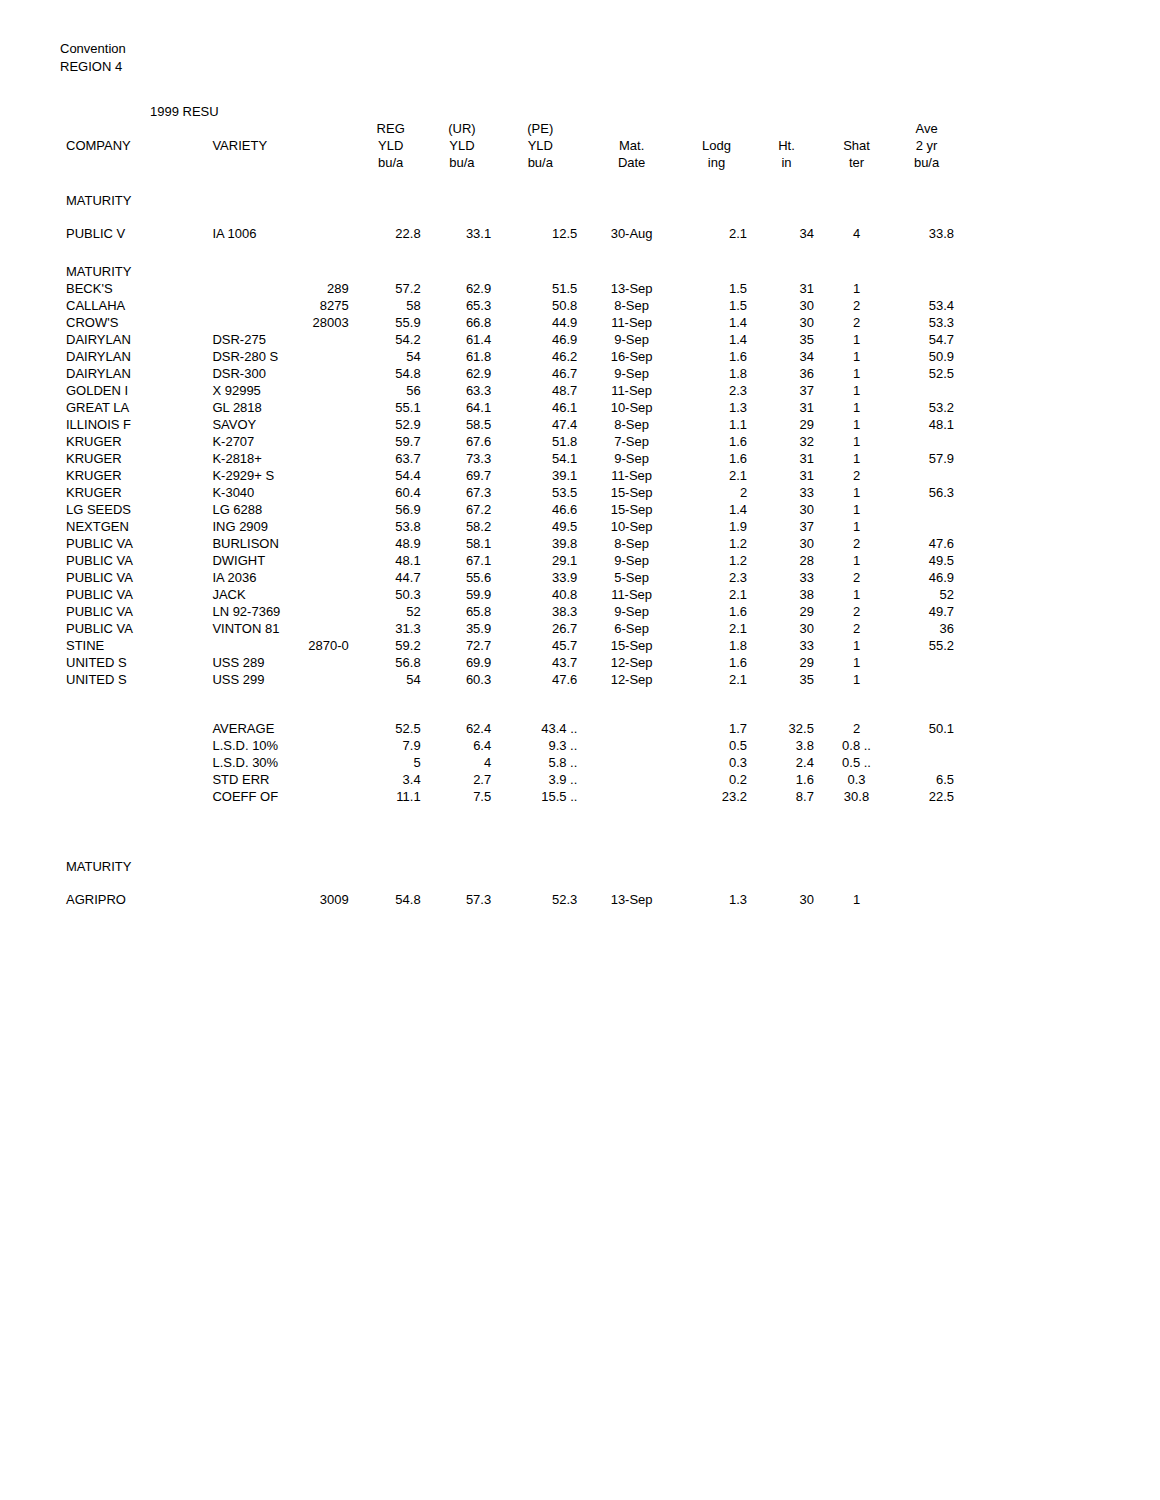Convention
REGION 4
| 1999 RESU | | | | | | | | |
| --- | --- | --- | --- | --- | --- | --- | --- | --- |
| | | REG | (UR) | (PE) | | | | | Ave |
| COMPANY | VARIETY | YLD | YLD | YLD | Mat. | Lodg | Ht. | Shat | 2 yr |
| | | bu/a | bu/a | bu/a | Date | ing | in | ter | bu/a |
| MATURITY |
| PUBLIC V | IA 1006 | 22.8 | 33.1 | 12.5 | 30-Aug | 2.1 | 34 | 4 | 33.8 |
| MATURITY |
| BECK'S | 289 | 57.2 | 62.9 | 51.5 | 13-Sep | 1.5 | 31 | 1 | |
| CALLAHA | 8275 | 58 | 65.3 | 50.8 | 8-Sep | 1.5 | 30 | 2 | 53.4 |
| CROW'S | 28003 | 55.9 | 66.8 | 44.9 | 11-Sep | 1.4 | 30 | 2 | 53.3 |
| DAIRYLAN | DSR-275 | 54.2 | 61.4 | 46.9 | 9-Sep | 1.4 | 35 | 1 | 54.7 |
| DAIRYLAN | DSR-280 S | 54 | 61.8 | 46.2 | 16-Sep | 1.6 | 34 | 1 | 50.9 |
| DAIRYLAN | DSR-300 | 54.8 | 62.9 | 46.7 | 9-Sep | 1.8 | 36 | 1 | 52.5 |
| GOLDEN I | X 92995 | 56 | 63.3 | 48.7 | 11-Sep | 2.3 | 37 | 1 | |
| GREAT LA | GL 2818 | 55.1 | 64.1 | 46.1 | 10-Sep | 1.3 | 31 | 1 | 53.2 |
| ILLINOIS F | SAVOY | 52.9 | 58.5 | 47.4 | 8-Sep | 1.1 | 29 | 1 | 48.1 |
| KRUGER | K-2707 | 59.7 | 67.6 | 51.8 | 7-Sep | 1.6 | 32 | 1 | |
| KRUGER | K-2818+ | 63.7 | 73.3 | 54.1 | 9-Sep | 1.6 | 31 | 1 | 57.9 |
| KRUGER | K-2929+ S | 54.4 | 69.7 | 39.1 | 11-Sep | 2.1 | 31 | 2 | |
| KRUGER | K-3040 | 60.4 | 67.3 | 53.5 | 15-Sep | 2 | 33 | 1 | 56.3 |
| LG SEEDS | LG 6288 | 56.9 | 67.2 | 46.6 | 15-Sep | 1.4 | 30 | 1 | |
| NEXTGEN | ING 2909 | 53.8 | 58.2 | 49.5 | 10-Sep | 1.9 | 37 | 1 | |
| PUBLIC VA | BURLISON | 48.9 | 58.1 | 39.8 | 8-Sep | 1.2 | 30 | 2 | 47.6 |
| PUBLIC VA | DWIGHT | 48.1 | 67.1 | 29.1 | 9-Sep | 1.2 | 28 | 1 | 49.5 |
| PUBLIC VA | IA 2036 | 44.7 | 55.6 | 33.9 | 5-Sep | 2.3 | 33 | 2 | 46.9 |
| PUBLIC VA | JACK | 50.3 | 59.9 | 40.8 | 11-Sep | 2.1 | 38 | 1 | 52 |
| PUBLIC VA | LN 92-7369 | 52 | 65.8 | 38.3 | 9-Sep | 1.6 | 29 | 2 | 49.7 |
| PUBLIC VA | VINTON 81 | 31.3 | 35.9 | 26.7 | 6-Sep | 2.1 | 30 | 2 | 36 |
| STINE | 2870-0 | 59.2 | 72.7 | 45.7 | 15-Sep | 1.8 | 33 | 1 | 55.2 |
| UNITED S | USS 289 | 56.8 | 69.9 | 43.7 | 12-Sep | 1.6 | 29 | 1 | |
| UNITED S | USS 299 | 54 | 60.3 | 47.6 | 12-Sep | 2.1 | 35 | 1 | |
| | AVERAGE | 52.5 | 62.4 | 43.4 .. | | 1.7 | 32.5 | 2 | 50.1 |
| | L.S.D. 10% | 7.9 | 6.4 | 9.3 .. | | 0.5 | 3.8 | 0.8 .. | |
| | L.S.D. 30% | 5 | 4 | 5.8 .. | | 0.3 | 2.4 | 0.5 .. | |
| | STD ERR | 3.4 | 2.7 | 3.9 .. | | 0.2 | 1.6 | 0.3 | 6.5 |
| | COEFF OF | 11.1 | 7.5 | 15.5 .. | | 23.2 | 8.7 | 30.8 | 22.5 |
| MATURITY |
| AGRIPRO | 3009 | 54.8 | 57.3 | 52.3 | 13-Sep | 1.3 | 30 | 1 | |